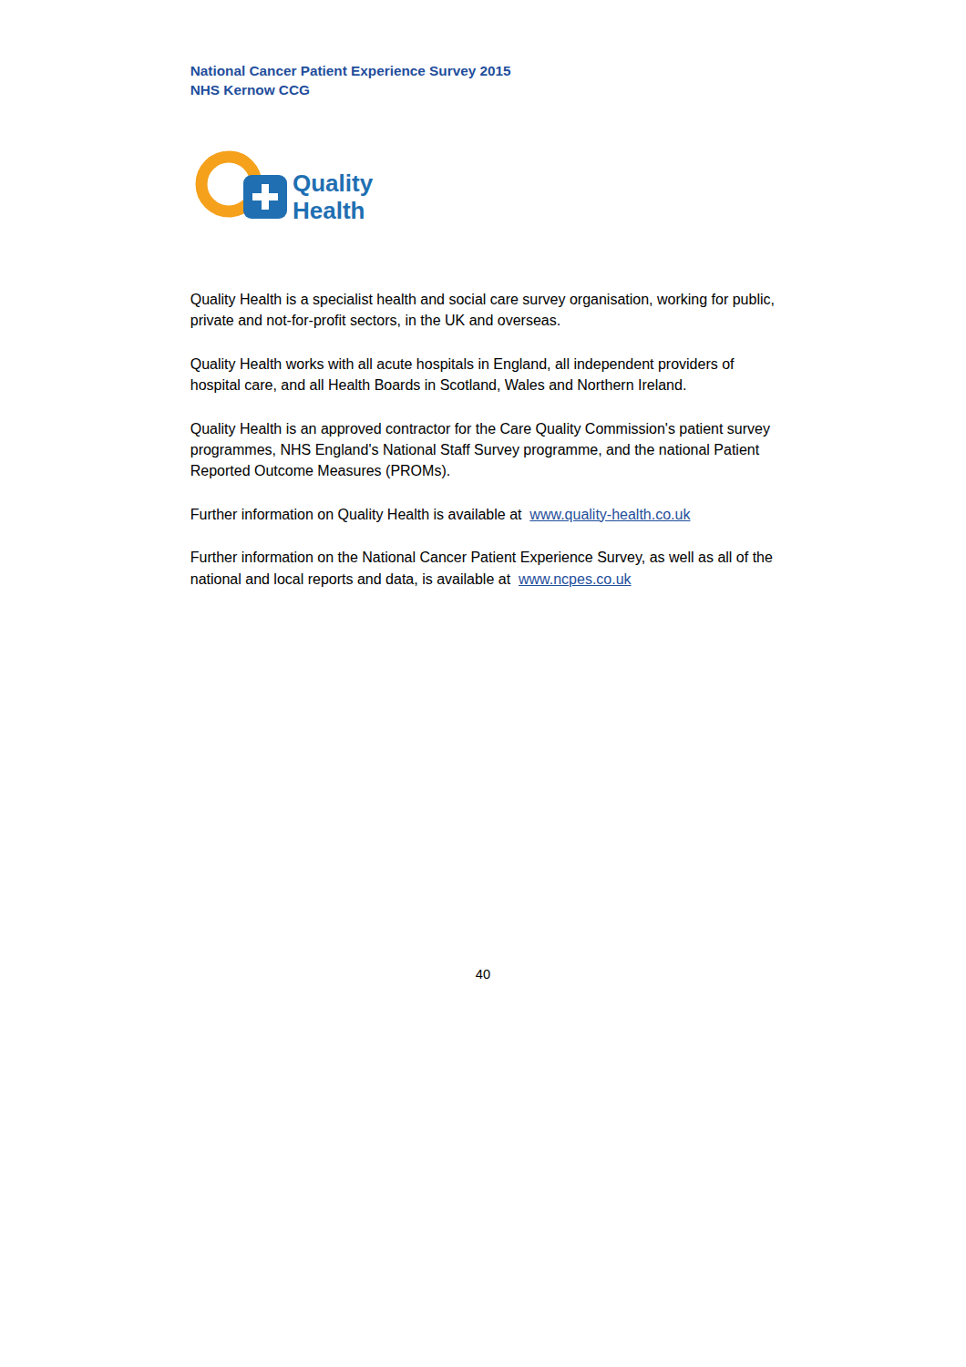National Cancer Patient Experience Survey 2015
NHS Kernow CCG
Quality Health
Quality Health is a specialist health and social care survey organisation, working for public, private and not-for-profit sectors, in the UK and overseas.
Quality Health works with all acute hospitals in England, all independent providers of hospital care, and all Health Boards in Scotland, Wales and Northern Ireland.
Quality Health is an approved contractor for the Care Quality Commission's patient survey programmes, NHS England's National Staff Survey programme, and the national Patient Reported Outcome Measures (PROMs).
Further information on Quality Health is available at www.quality-health.co.uk
Further information on the National Cancer Patient Experience Survey, as well as all of the national and local reports and data, is available at www.ncpes.co.uk
40